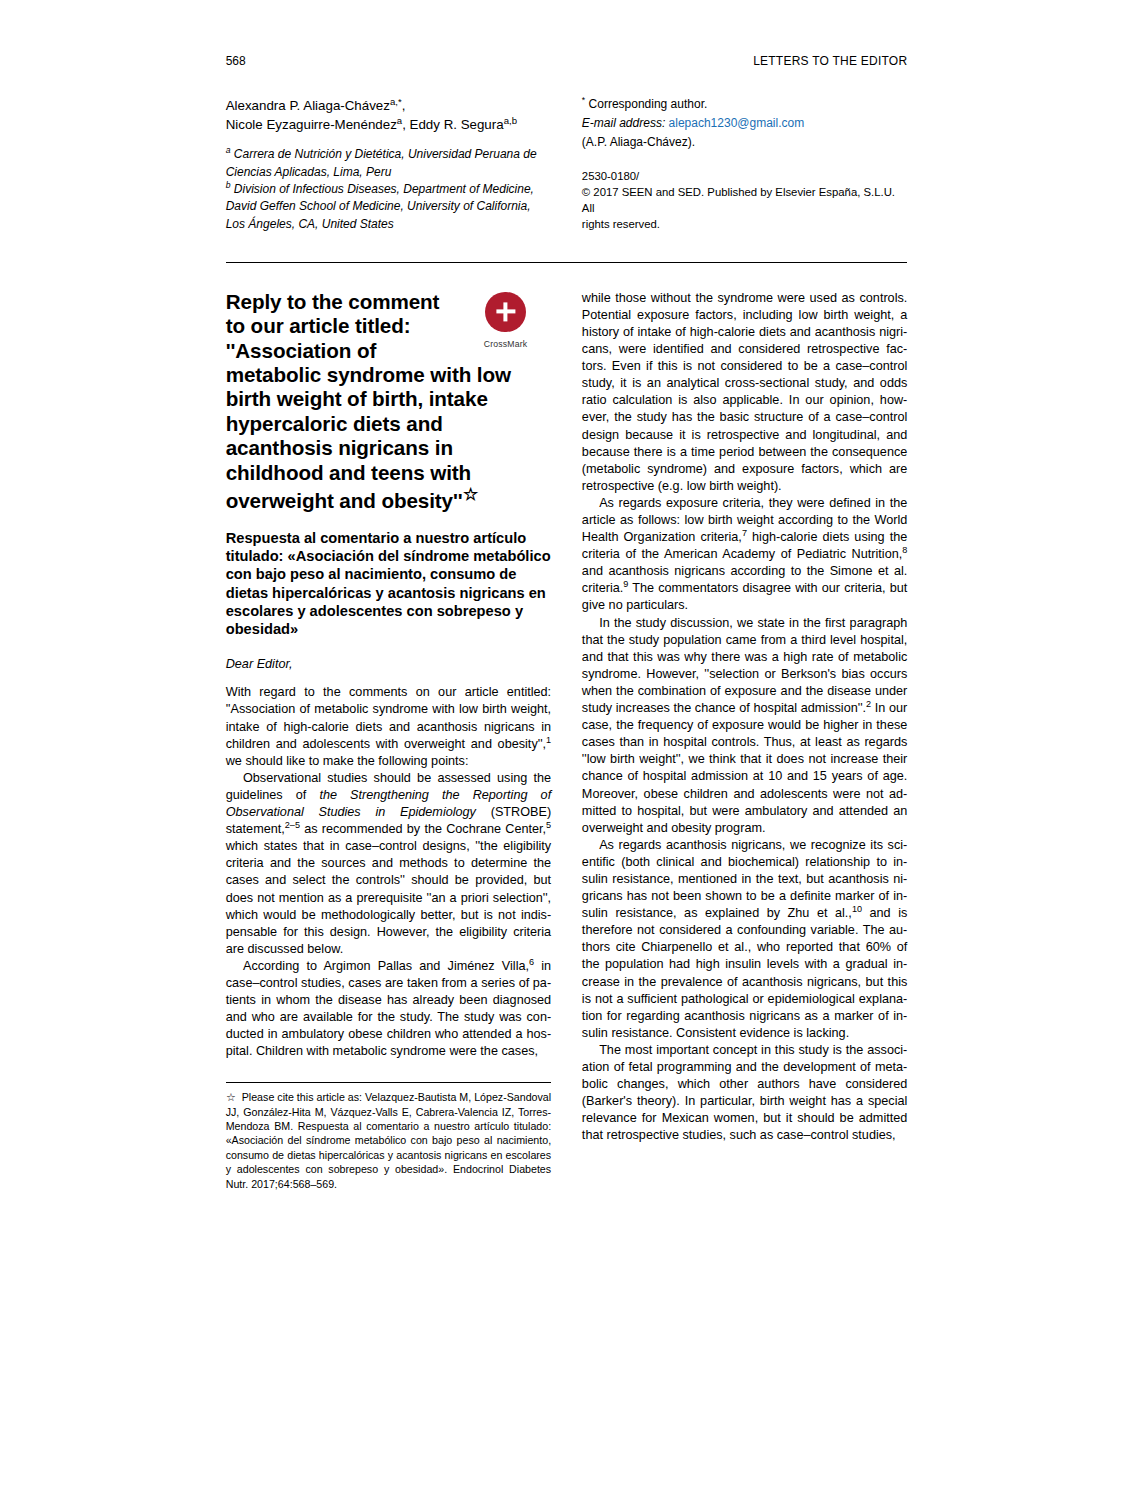568 LETTERS TO THE EDITOR
Alexandra P. Aliaga-Cháveza,*,
Nicole Eyzaguirre-Menéndeza, Eddy R. Seguraa,b
a Carrera de Nutrición y Dietética, Universidad Peruana de Ciencias Aplicadas, Lima, Peru b Division of Infectious Diseases, Department of Medicine, David Geffen School of Medicine, University of California, Los Ángeles, CA, United States
* Corresponding author.
E-mail address: alepach1230@gmail.com
(A.P. Aliaga-Chávez).
2530-0180/
© 2017 SEEN and SED. Published by Elsevier España, S.L.U. All
rights reserved.
CrossMark
Reply to the comment to our article titled: ''Association of metabolic syndrome with low birth weight of birth, intake hypercaloric diets and acanthosis nigricans in childhood and teens with overweight and obesity''☆
Respuesta al comentario a nuestro artículo titulado: «Asociación del síndrome metabólico con bajo peso al nacimiento, consumo de dietas hipercalóricas y acantosis nigricans en escolares y adolescentes con sobrepeso y obesidad»
Dear Editor,
With regard to the comments on our article entitled: ''Association of metabolic syndrome with low birth weight, intake of high-calorie diets and acanthosis nigricans in children and adolescents with overweight and obesity'',1 we should like to make the following points:
Observational studies should be assessed using the guidelines of the Strengthening the Reporting of Observational Studies in Epidemiology (STROBE) statement,2–5 as recommended by the Cochrane Center,5 which states that in case–control designs, ''the eligibility criteria and the sources and methods to determine the cases and select the controls'' should be provided, but does not mention as a prerequisite ''an a priori selection'', which would be methodologically better, but is not indispensable for this design. However, the eligibility criteria are discussed below.
According to Argimon Pallas and Jiménez Villa,6 in case–control studies, cases are taken from a series of patients in whom the disease has already been diagnosed and who are available for the study. The study was conducted in ambulatory obese children who attended a hospital. Children with metabolic syndrome were the cases,
☆ Please cite this article as: Velazquez-Bautista M, López-Sandoval JJ, González-Hita M, Vázquez-Valls E, Cabrera-Valencia IZ, Torres-Mendoza BM. Respuesta al comentario a nuestro artículo titulado: «Asociación del síndrome metabólico con bajo peso al nacimiento, consumo de dietas hipercalóricas y acantosis nigricans en escolares y adolescentes con sobrepeso y obesidad». Endocrinol Diabetes Nutr. 2017;64:568–569.
while those without the syndrome were used as controls. Potential exposure factors, including low birth weight, a history of intake of high-calorie diets and acanthosis nigricans, were identified and considered retrospective factors. Even if this is not considered to be a case–control study, it is an analytical cross-sectional study, and odds ratio calculation is also applicable. In our opinion, however, the study has the basic structure of a case–control design because it is retrospective and longitudinal, and because there is a time period between the consequence (metabolic syndrome) and exposure factors, which are retrospective (e.g. low birth weight).
As regards exposure criteria, they were defined in the article as follows: low birth weight according to the World Health Organization criteria,7 high-calorie diets using the criteria of the American Academy of Pediatric Nutrition,8 and acanthosis nigricans according to the Simone et al. criteria.9 The commentators disagree with our criteria, but give no particulars.
In the study discussion, we state in the first paragraph that the study population came from a third level hospital, and that this was why there was a high rate of metabolic syndrome. However, ''selection or Berkson's bias occurs when the combination of exposure and the disease under study increases the chance of hospital admission''.2 In our case, the frequency of exposure would be higher in these cases than in hospital controls. Thus, at least as regards ''low birth weight'', we think that it does not increase their chance of hospital admission at 10 and 15 years of age. Moreover, obese children and adolescents were not admitted to hospital, but were ambulatory and attended an overweight and obesity program.
As regards acanthosis nigricans, we recognize its scientific (both clinical and biochemical) relationship to insulin resistance, mentioned in the text, but acanthosis nigricans has not been shown to be a definite marker of insulin resistance, as explained by Zhu et al.,10 and is therefore not considered a confounding variable. The authors cite Chiarpenello et al., who reported that 60% of the population had high insulin levels with a gradual increase in the prevalence of acanthosis nigricans, but this is not a sufficient pathological or epidemiological explanation for regarding acanthosis nigricans as a marker of insulin resistance. Consistent evidence is lacking.
The most important concept in this study is the association of fetal programming and the development of metabolic changes, which other authors have considered (Barker's theory). In particular, birth weight has a special relevance for Mexican women, but it should be admitted that retrospective studies, such as case–control studies,